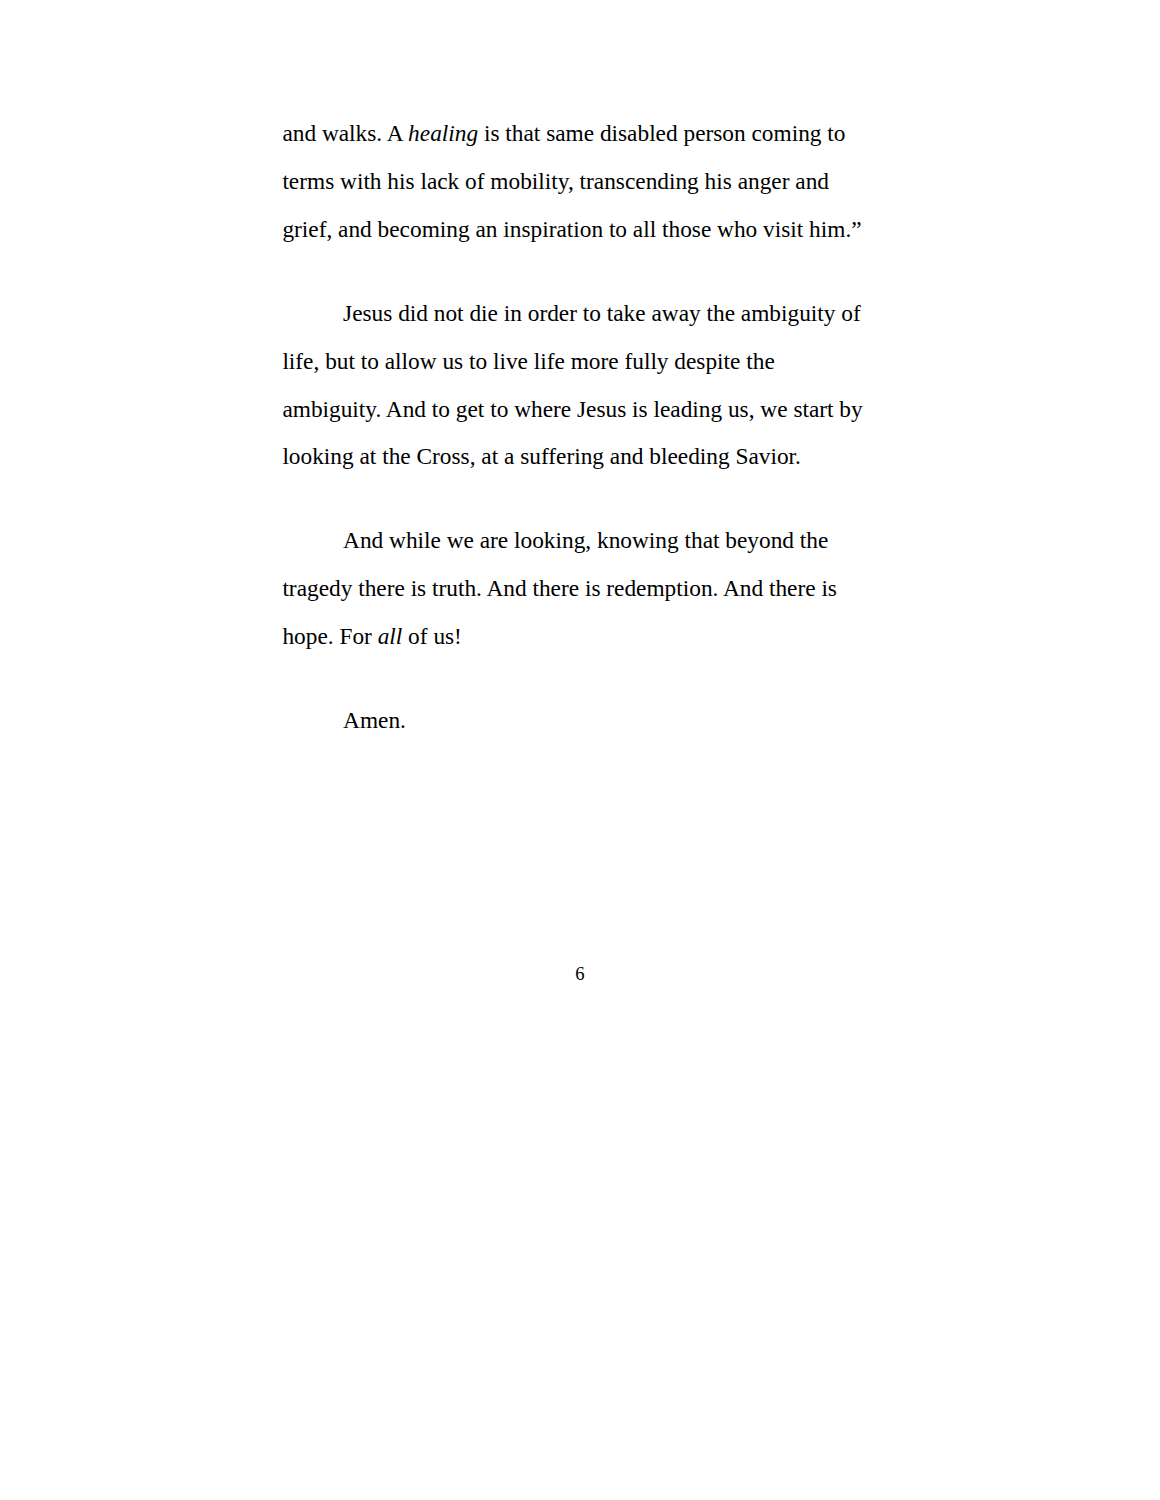and walks. A healing is that same disabled person coming to terms with his lack of mobility, transcending his anger and grief, and becoming an inspiration to all those who visit him.”
Jesus did not die in order to take away the ambiguity of life, but to allow us to live life more fully despite the ambiguity. And to get to where Jesus is leading us, we start by looking at the Cross, at a suffering and bleeding Savior.
And while we are looking, knowing that beyond the tragedy there is truth. And there is redemption. And there is hope. For all of us!
Amen.
6